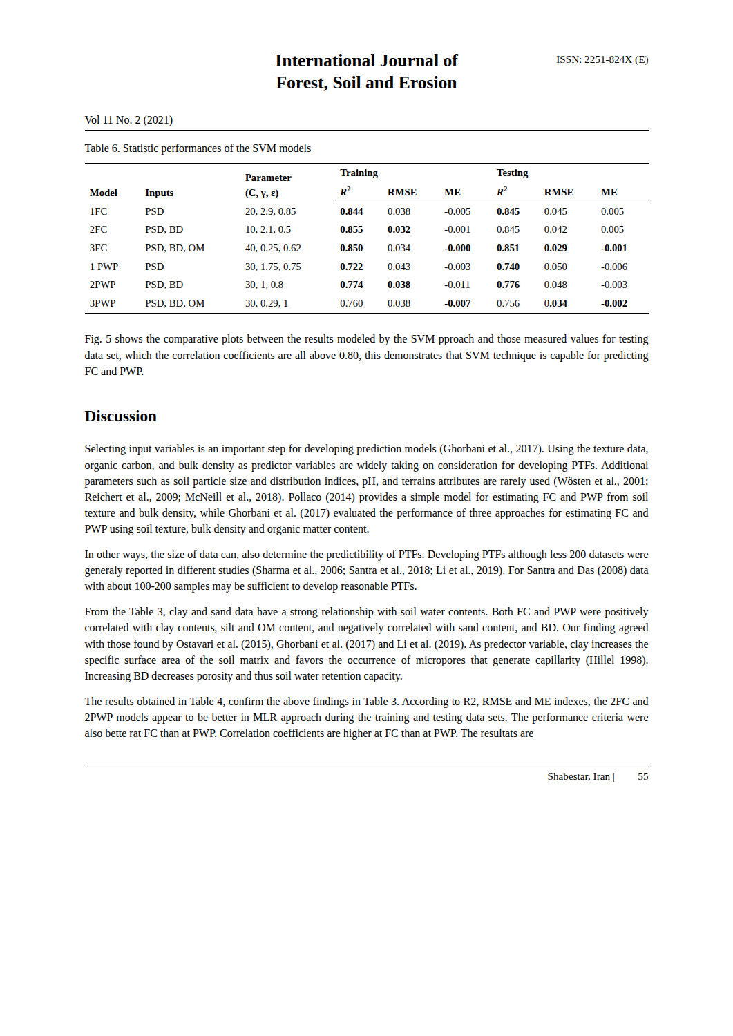ISSN: 2251-824X (E)
International Journal of
Forest, Soil and Erosion
Vol 11 No. 2 (2021)
Table 6. Statistic performances of the SVM models
| Model | Inputs | Parameter (C, γ, ε) | Training | Testing |
| --- | --- | --- | --- | --- |
| R 2 | RMSE | ME | R 2 | RMSE | ME |
| 1FC | PSD | 20, 2.9, 0.85 | 0.844 | 0.038 | -0.005 | 0.845 | 0.045 | 0.005 |
| 2FC | PSD, BD | 10, 2.1, 0.5 | 0.855 | 0.032 | -0.001 | 0.845 | 0.042 | 0.005 |
| 3FC | PSD, BD, OM | 40, 0.25, 0.62 | 0.850 | 0.034 | -0.000 | 0.851 | 0.029 | -0.001 |
| 1 PWP | PSD | 30, 1.75, 0.75 | 0.722 | 0.043 | -0.003 | 0.740 | 0.050 | -0.006 |
| 2PWP | PSD, BD | 30, 1, 0.8 | 0.774 | 0.038 | -0.011 | 0.776 | 0.048 | -0.003 |
| 3PWP | PSD, BD, OM | 30, 0.29, 1 | 0.760 | 0.038 | -0.007 | 0.756 | 0 .034 | -0.002 |
Fig. 5 shows the comparative plots between the results modeled by the SVM pproach and those measured values for testing data set, which the correlation coefficients are all above 0.80, this demonstrates that SVM technique is capable for predicting FC and PWP.
Discussion
Selecting input variables is an important step for developing prediction models (Ghorbani et al., 2017). Using the texture data, organic carbon, and bulk density as predictor variables are widely taking on consideration for developing PTFs. Additional parameters such as soil particle size and distribution indices, pH, and terrains attributes are rarely used (Wôsten et al., 2001; Reichert et al., 2009; McNeill et al., 2018). Pollaco (2014) provides a simple model for estimating FC and PWP from soil texture and bulk density, while Ghorbani et al. (2017) evaluated the performance of three approaches for estimating FC and PWP using soil texture, bulk density and organic matter content.
In other ways, the size of data can, also determine the predictibility of PTFs. Developing PTFs although less 200 datasets were generaly reported in different studies (Sharma et al., 2006; Santra et al., 2018; Li et al., 2019). For Santra and Das (2008) data with about 100-200 samples may be sufficient to develop reasonable PTFs.
From the Table 3, clay and sand data have a strong relationship with soil water contents. Both FC and PWP were positively correlated with clay contents, silt and OM content, and negatively correlated with sand content, and BD. Our finding agreed with those found by Ostavari et al. (2015), Ghorbani et al. (2017) and Li et al. (2019). As predector variable, clay increases the specific surface area of the soil matrix and favors the occurrence of micropores that generate capillarity (Hillel 1998). Increasing BD decreases porosity and thus soil water retention capacity.
The results obtained in Table 4, confirm the above findings in Table 3. According to R2, RMSE and ME indexes, the 2FC and 2PWP models appear to be better in MLR approach during the training and testing data sets. The performance criteria were also bette rat FC than at PWP. Correlation coefficients are higher at FC than at PWP. The resultats are
Shabestar, Iran |55